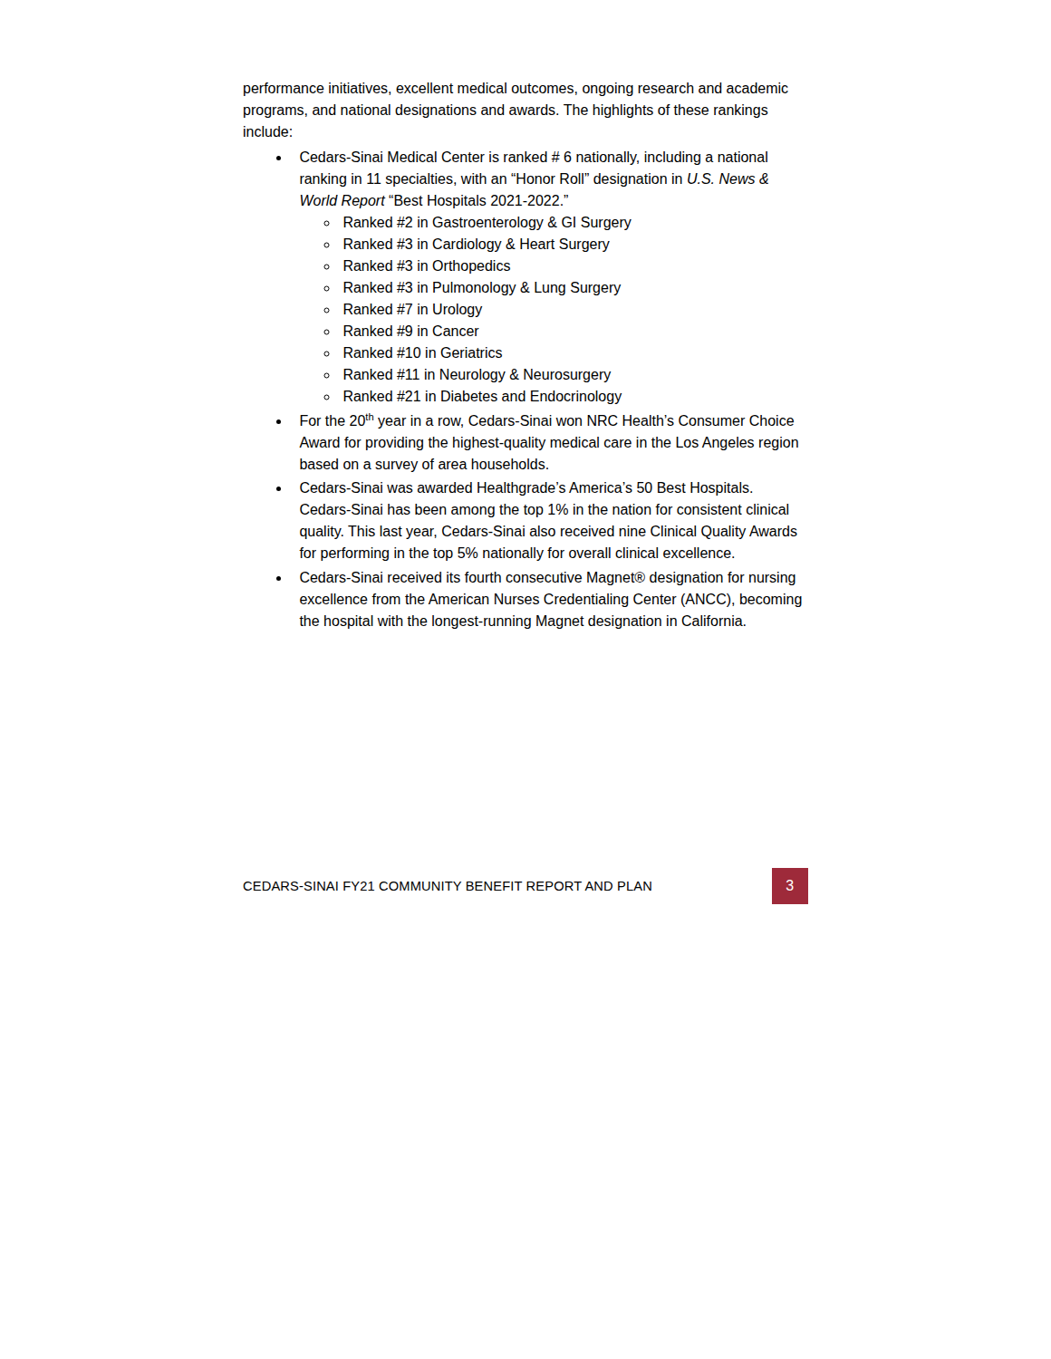performance initiatives, excellent medical outcomes, ongoing research and academic programs, and national designations and awards. The highlights of these rankings include:
Cedars-Sinai Medical Center is ranked # 6 nationally, including a national ranking in 11 specialties, with an “Honor Roll” designation in U.S. News & World Report “Best Hospitals 2021-2022.”
Ranked #2 in Gastroenterology & GI Surgery
Ranked #3 in Cardiology & Heart Surgery
Ranked #3 in Orthopedics
Ranked #3 in Pulmonology & Lung Surgery
Ranked #7 in Urology
Ranked #9 in Cancer
Ranked #10 in Geriatrics
Ranked #11 in Neurology & Neurosurgery
Ranked #21 in Diabetes and Endocrinology
For the 20th year in a row, Cedars-Sinai won NRC Health’s Consumer Choice Award for providing the highest-quality medical care in the Los Angeles region based on a survey of area households.
Cedars-Sinai was awarded Healthgrade’s America’s 50 Best Hospitals. Cedars-Sinai has been among the top 1% in the nation for consistent clinical quality. This last year, Cedars-Sinai also received nine Clinical Quality Awards for performing in the top 5% nationally for overall clinical excellence.
Cedars-Sinai received its fourth consecutive Magnet® designation for nursing excellence from the American Nurses Credentialing Center (ANCC), becoming the hospital with the longest-running Magnet designation in California.
CEDARS-SINAI FY21 COMMUNITY BENEFIT REPORT AND PLAN 3